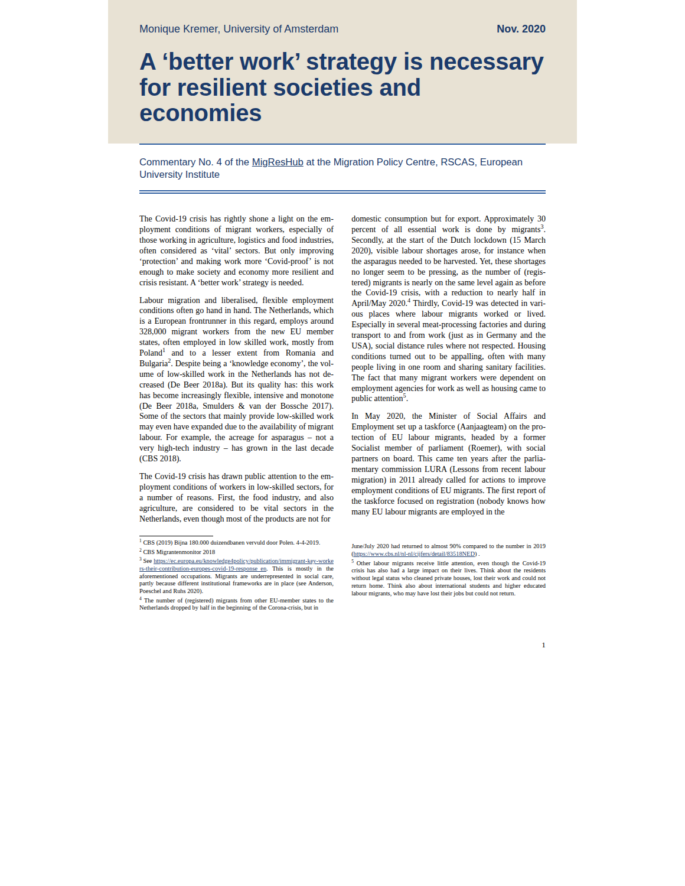Monique Kremer, University of Amsterdam Nov. 2020
A ‘better work’ strategy is necessary for resilient societies and economies
Commentary No. 4 of the MigResHub at the Migration Policy Centre, RSCAS, European University Institute
The Covid-19 crisis has rightly shone a light on the employment conditions of migrant workers, especially of those working in agriculture, logistics and food industries, often considered as ‘vital’ sectors. But only improving ‘protection’ and making work more ‘Covid-proof’ is not enough to make society and economy more resilient and crisis resistant. A ‘better work’ strategy is needed.
Labour migration and liberalised, flexible employment conditions often go hand in hand. The Netherlands, which is a European frontrunner in this regard, employs around 328,000 migrant workers from the new EU member states, often employed in low skilled work, mostly from Poland1 and to a lesser extent from Romania and Bulgaria2. Despite being a ‘knowledge economy’, the volume of low-skilled work in the Netherlands has not decreased (De Beer 2018a). But its quality has: this work has become increasingly flexible, intensive and monotone (De Beer 2018a, Smulders & van der Bossche 2017). Some of the sectors that mainly provide low-skilled work may even have expanded due to the availability of migrant labour. For example, the acreage for asparagus – not a very high-tech industry – has grown in the last decade (CBS 2018).
The Covid-19 crisis has drawn public attention to the employment conditions of workers in low-skilled sectors, for a number of reasons. First, the food industry, and also agriculture, are considered to be vital sectors in the Netherlands, even though most of the products are not for
domestic consumption but for export. Approximately 30 percent of all essential work is done by migrants3. Secondly, at the start of the Dutch lockdown (15 March 2020), visible labour shortages arose, for instance when the asparagus needed to be harvested. Yet, these shortages no longer seem to be pressing, as the number of (registered) migrants is nearly on the same level again as before the Covid-19 crisis, with a reduction to nearly half in April/May 2020.4 Thirdly, Covid-19 was detected in various places where labour migrants worked or lived. Especially in several meat-processing factories and during transport to and from work (just as in Germany and the USA), social distance rules where not respected. Housing conditions turned out to be appalling, often with many people living in one room and sharing sanitary facilities. The fact that many migrant workers were dependent on employment agencies for work as well as housing came to public attention5.
In May 2020, the Minister of Social Affairs and Employment set up a taskforce (Aanjaagteam) on the protection of EU labour migrants, headed by a former Socialist member of parliament (Roemer), with social partners on board. This came ten years after the parliamentary commission LURA (Lessons from recent labour migration) in 2011 already called for actions to improve employment conditions of EU migrants. The first report of the taskforce focused on registration (nobody knows how many EU labour migrants are employed in the
1 CBS (2019) Bijna 180.000 duizendbanen vervuld door Polen. 4-4-2019.
2 CBS Migrantenmonitor 2018
3 See https://ec.europa.eu/knowledge4policy/publication/immigrant-key-workers-their-contribution-europes-covid-19-response_en. This is mostly in the aforementioned occupations. Migrants are underrepresented in social care, partly because different institutional frameworks are in place (see Anderson, Poeschel and Ruhs 2020).
4 The number of (registered) migrants from other EU-member states to the Netherlands dropped by half in the beginning of the Corona-crisis, but in
June/July 2020 had returned to almost 90% compared to the number in 2019 (https://www.cbs.nl/nl-nl/cijfers/detail/83518NED) .
5 Other labour migrants receive little attention, even though the Covid-19 crisis has also had a large impact on their lives. Think about the residents without legal status who cleaned private houses, lost their work and could not return home. Think also about international students and higher educated labour migrants, who may have lost their jobs but could not return.
1